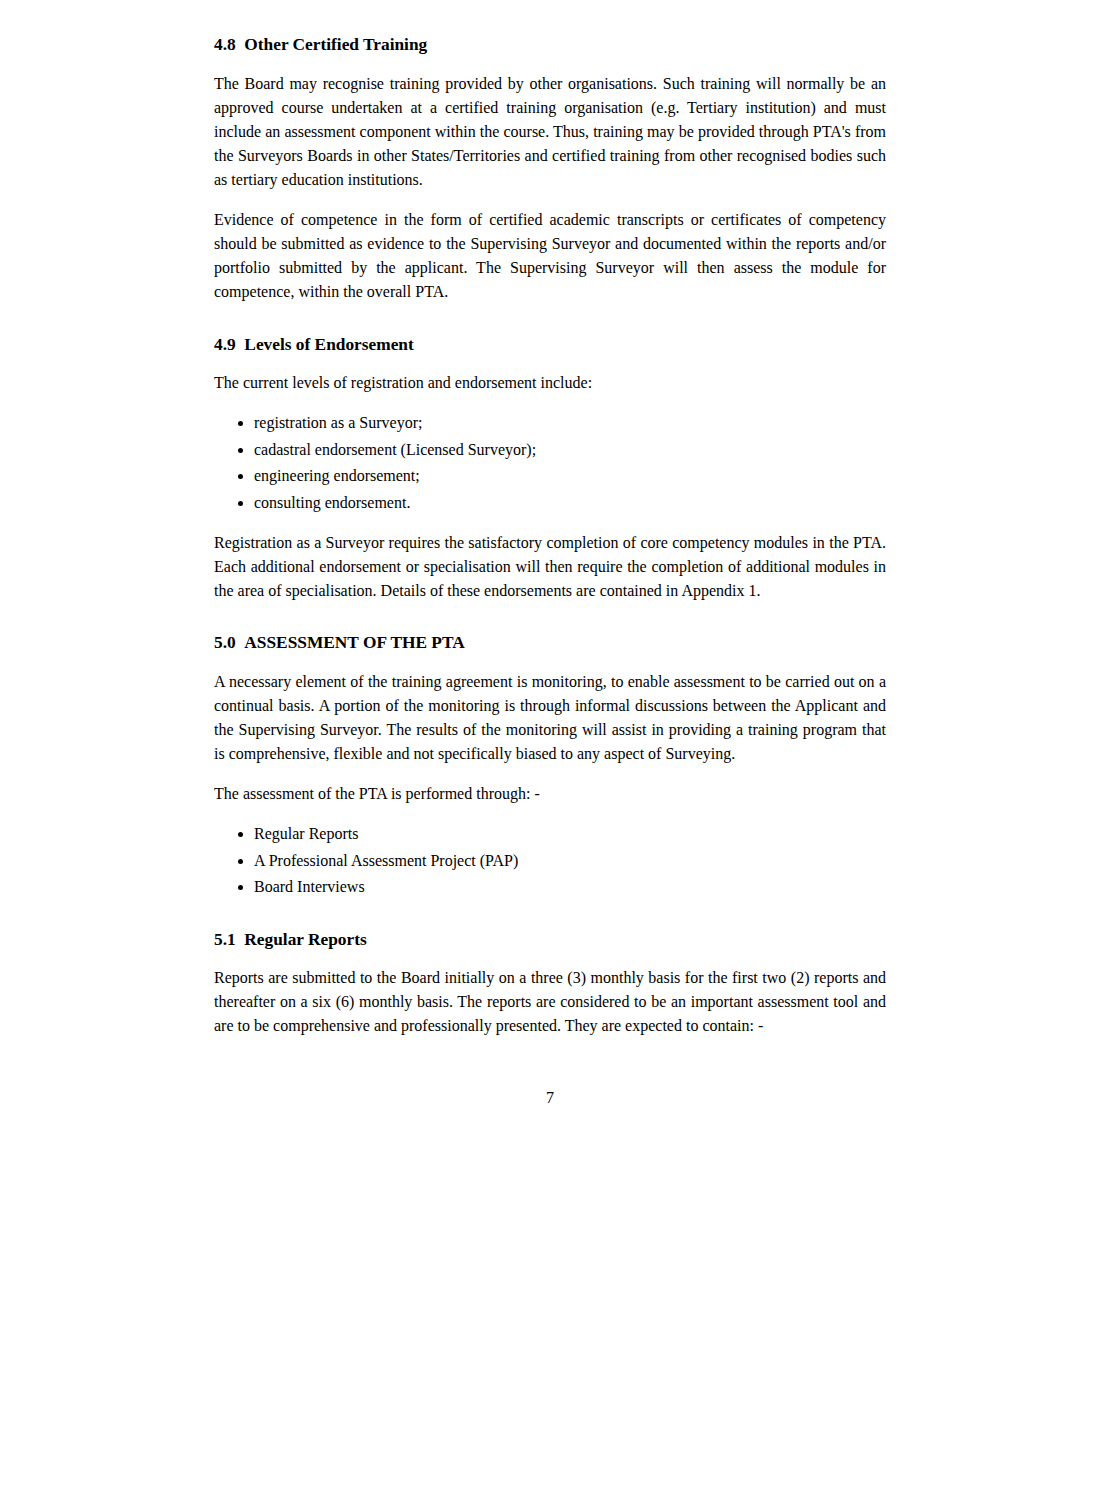4.8 Other Certified Training
The Board may recognise training provided by other organisations. Such training will normally be an approved course undertaken at a certified training organisation (e.g. Tertiary institution) and must include an assessment component within the course. Thus, training may be provided through PTA's from the Surveyors Boards in other States/Territories and certified training from other recognised bodies such as tertiary education institutions.
Evidence of competence in the form of certified academic transcripts or certificates of competency should be submitted as evidence to the Supervising Surveyor and documented within the reports and/or portfolio submitted by the applicant. The Supervising Surveyor will then assess the module for competence, within the overall PTA.
4.9 Levels of Endorsement
The current levels of registration and endorsement include:
registration as a Surveyor;
cadastral endorsement (Licensed Surveyor);
engineering endorsement;
consulting endorsement.
Registration as a Surveyor requires the satisfactory completion of core competency modules in the PTA. Each additional endorsement or specialisation will then require the completion of additional modules in the area of specialisation. Details of these endorsements are contained in Appendix 1.
5.0 ASSESSMENT OF THE PTA
A necessary element of the training agreement is monitoring, to enable assessment to be carried out on a continual basis. A portion of the monitoring is through informal discussions between the Applicant and the Supervising Surveyor. The results of the monitoring will assist in providing a training program that is comprehensive, flexible and not specifically biased to any aspect of Surveying.
The assessment of the PTA is performed through: -
Regular Reports
A Professional Assessment Project (PAP)
Board Interviews
5.1 Regular Reports
Reports are submitted to the Board initially on a three (3) monthly basis for the first two (2) reports and thereafter on a six (6) monthly basis. The reports are considered to be an important assessment tool and are to be comprehensive and professionally presented. They are expected to contain: -
7